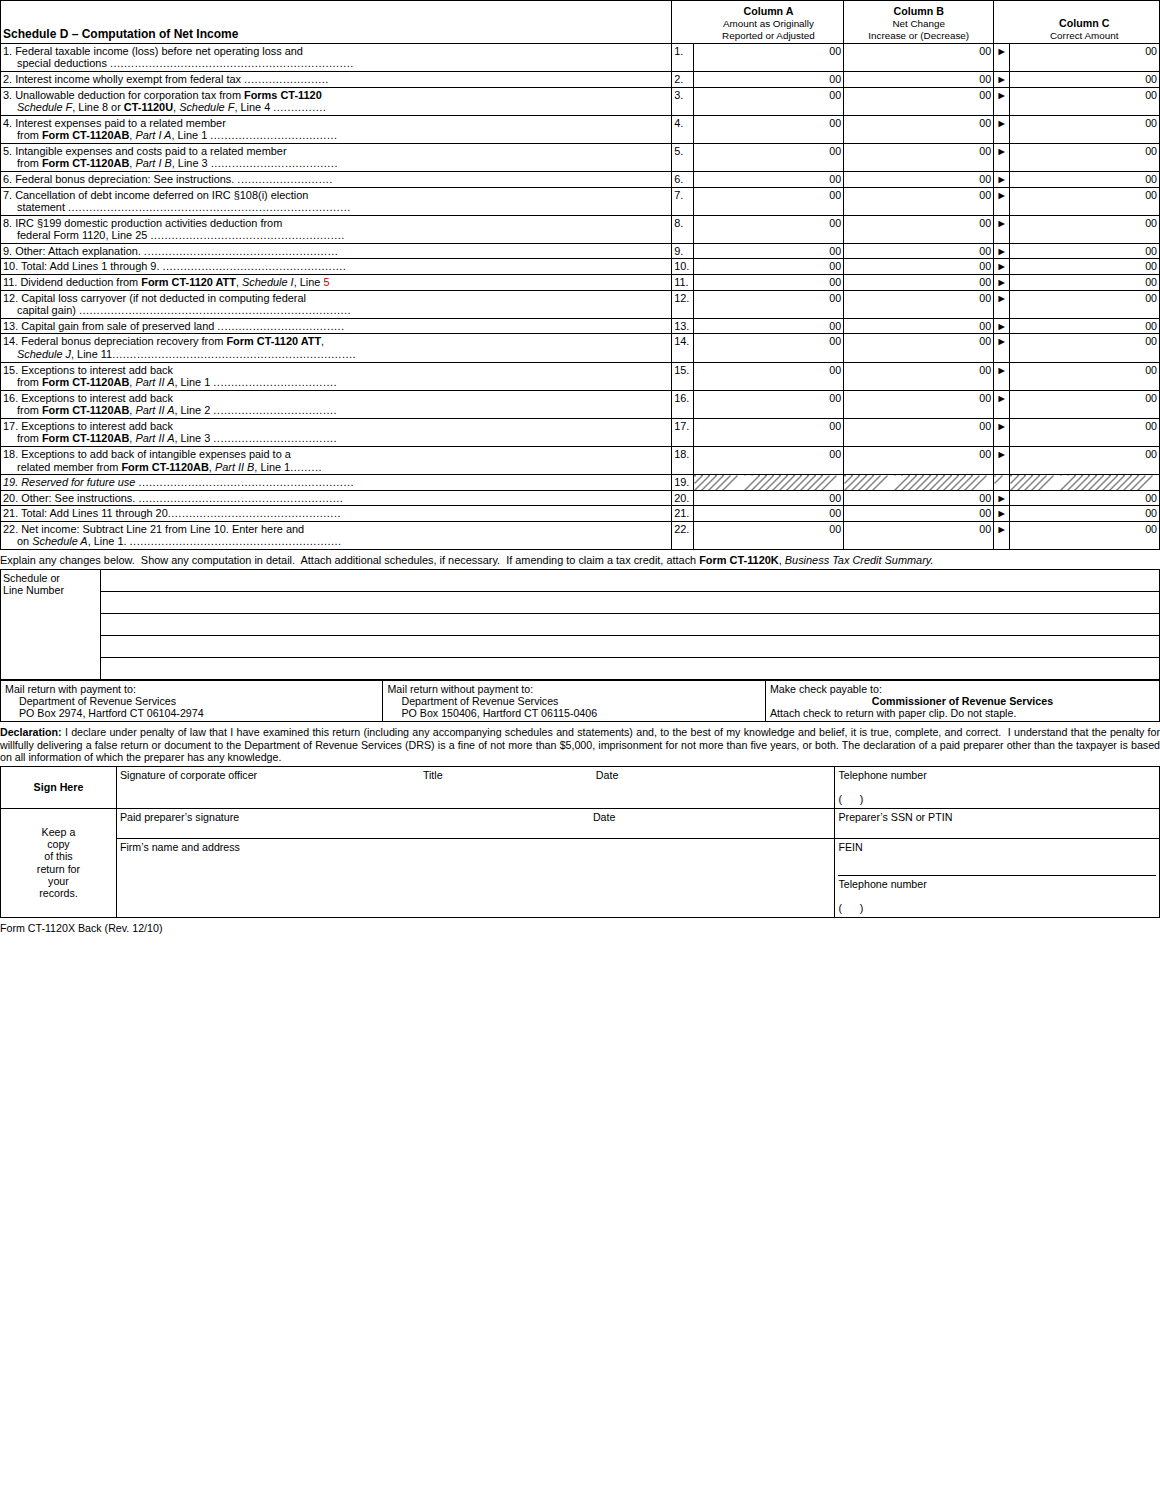| Schedule D – Computation of Net Income | | Column A Amount as Originally Reported or Adjusted | Column B Net Change Increase or (Decrease) | | Column C Correct Amount |
| 1. Federal taxable income (loss) before net operating loss and special deductions ..................................................................... | 1. | 00 | 00 | ► | 00 |
| 2. Interest income wholly exempt from federal tax ........................ | 2. | 00 | 00 | ► | 00 |
| 3. Unallowable deduction for corporation tax from Forms CT-1120 Schedule F , Line 8 or CT-1120U , Schedule F , Line 4 ............... | 3. | 00 | 00 | ► | 00 |
| 4. Interest expenses paid to a related member from Form CT-1120AB , Part I A , Line 1 .................................... | 4. | 00 | 00 | ► | 00 |
| 5. Intangible expenses and costs paid to a related member from Form CT-1120AB , Part I B , Line 3 .................................... | 5. | 00 | 00 | ► | 00 |
| 6. Federal bonus depreciation: See instructions. ........................... | 6. | 00 | 00 | ► | 00 |
| 7. Cancellation of debt income deferred on IRC §108(i) election statement ................................................................................ | 7. | 00 | 00 | ► | 00 |
| 8. IRC §199 domestic production activities deduction from federal Form 1120, Line 25 ....................................................... | 8. | 00 | 00 | ► | 00 |
| 9. Other: Attach explanation. ....................................................... | 9. | 00 | 00 | ► | 00 |
| 10. Total: Add Lines 1 through 9. .................................................... | 10. | 00 | 00 | ► | 00 |
| 11. Dividend deduction from Form CT-1120 ATT , Schedule I , Line 5 | 11. | 00 | 00 | ► | 00 |
| 12. Capital loss carryover (if not deducted in computing federal capital gain) ............................................................................. | 12. | 00 | 00 | ► | 00 |
| 13. Capital gain from sale of preserved land .................................... | 13. | 00 | 00 | ► | 00 |
| 14. Federal bonus depreciation recovery from Form CT-1120 ATT , Schedule J , Line 11 ..................................................................... | 14. | 00 | 00 | ► | 00 |
| 15. Exceptions to interest add back from Form CT-1120AB , Part II A , Line 1 ................................... | 15. | 00 | 00 | ► | 00 |
| 16. Exceptions to interest add back from Form CT-1120AB , Part II A , Line 2 ................................... | 16. | 00 | 00 | ► | 00 |
| 17. Exceptions to interest add back from Form CT-1120AB , Part II A , Line 3 ................................... | 17. | 00 | 00 | ► | 00 |
| 18. Exceptions to add back of intangible expenses paid to a related member from Form CT-1120AB , Part II B , Line 1 ......... | 18. | 00 | 00 | ► | 00 |
| 19. Reserved for future use ............................................................. | 19. | | | | |
| 20. Other: See instructions. .......................................................... | 20. | 00 | 00 | ► | 00 |
| 21. Total: Add Lines 11 through 20 ................................................. | 21. | 00 | 00 | ► | 00 |
| 22. Net income: Subtract Line 21 from Line 10. Enter here and on Schedule A , Line 1. ............................................................ | 22. | 00 | 00 | ► | 00 |
Explain any changes below. Show any computation in detail. Attach additional schedules, if necessary. If amending to claim a tax credit, attach Form CT-1120K, Business Tax Credit Summary.
| Schedule or Line Number | |
| Mail return with payment to: Department of Revenue Services PO Box 2974, Hartford CT 06104-2974 | Mail return without payment to: Department of Revenue Services PO Box 150406, Hartford CT 06115-0406 | Make check payable to: Commissioner of Revenue Services Attach check to return with paper clip. Do not staple. |
Declaration: I declare under penalty of law that I have examined this return (including any accompanying schedules and statements) and, to the best of my knowledge and belief, it is true, complete, and correct. I understand that the penalty for willfully delivering a false return or document to the Department of Revenue Services (DRS) is a fine of not more than $5,000, imprisonment for not more than five years, or both. The declaration of a paid preparer other than the taxpayer is based on all information of which the preparer has any knowledge.
| Sign Here | Signature of corporate officer Title Date | Telephone number ( ) |
| Keep a copy of this return for your records. | Paid preparer’s signature Date | Preparer’s SSN or PTIN |
| Firm’s name and address | FEIN Telephone number ( ) |
Form CT-1120X Back (Rev. 12/10)